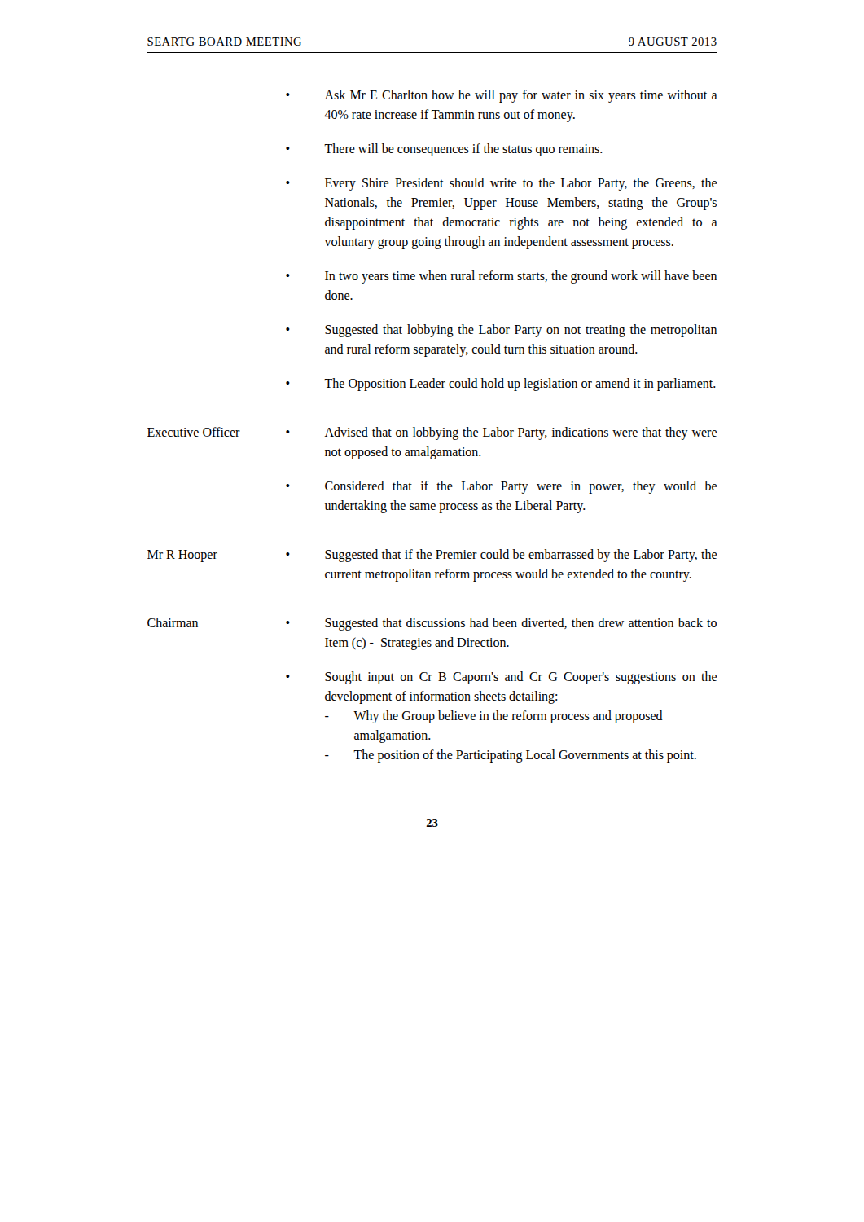SEARTG BOARD MEETING
9 AUGUST 2013
Ask Mr E Charlton how he will pay for water in six years time without a 40% rate increase if Tammin runs out of money.
There will be consequences if the status quo remains.
Every Shire President should write to the Labor Party, the Greens, the Nationals, the Premier, Upper House Members, stating the Group's disappointment that democratic rights are not being extended to a voluntary group going through an independent assessment process.
In two years time when rural reform starts, the ground work will have been done.
Suggested that lobbying the Labor Party on not treating the metropolitan and rural reform separately, could turn this situation around.
The Opposition Leader could hold up legislation or amend it in parliament.
Executive Officer
Advised that on lobbying the Labor Party, indications were that they were not opposed to amalgamation.
Considered that if the Labor Party were in power, they would be undertaking the same process as the Liberal Party.
Mr R Hooper
Suggested that if the Premier could be embarrassed by the Labor Party, the current metropolitan reform process would be extended to the country.
Chairman
Suggested that discussions had been diverted, then drew attention back to Item (c) -–Strategies and Direction.
Sought input on Cr B Caporn's and Cr G Cooper's suggestions on the development of information sheets detailing:
Why the Group believe in the reform process and proposed amalgamation.
The position of the Participating Local Governments at this point.
23